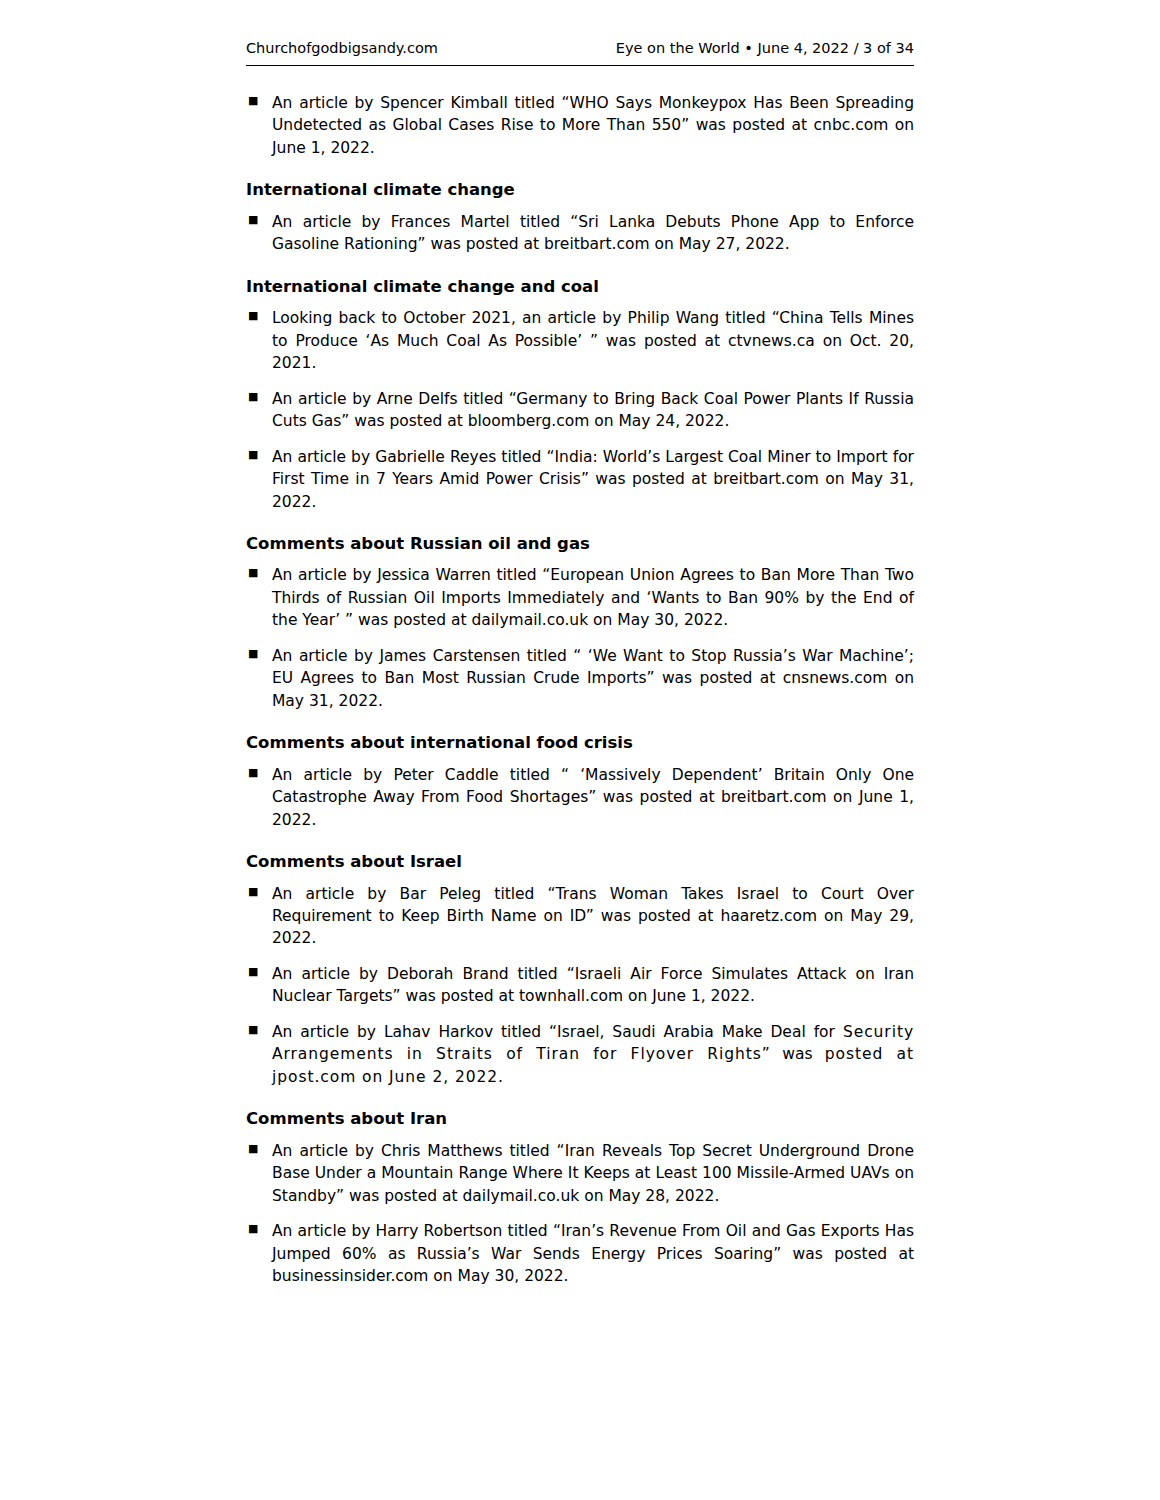Churchofgodbigsandy.com Eye on the World • June 4, 2022 / 3 of 34
An article by Spencer Kimball titled “WHO Says Monkeypox Has Been Spreading Undetected as Global Cases Rise to More Than 550” was posted at cnbc.com on June 1, 2022.
International climate change
An article by Frances Martel titled “Sri Lanka Debuts Phone App to Enforce Gasoline Rationing” was posted at breitbart.com on May 27, 2022.
International climate change and coal
Looking back to October 2021, an article by Philip Wang titled “China Tells Mines to Produce ‘As Much Coal As Possible’ ” was posted at ctvnews.ca on Oct. 20, 2021.
An article by Arne Delfs titled “Germany to Bring Back Coal Power Plants If Russia Cuts Gas” was posted at bloomberg.com on May 24, 2022.
An article by Gabrielle Reyes titled “India: World’s Largest Coal Miner to Import for First Time in 7 Years Amid Power Crisis” was posted at breitbart.com on May 31, 2022.
Comments about Russian oil and gas
An article by Jessica Warren titled “European Union Agrees to Ban More Than Two Thirds of Russian Oil Imports Immediately and ‘Wants to Ban 90% by the End of the Year’ ” was posted at dailymail.co.uk on May 30, 2022.
An article by James Carstensen titled “ ‘We Want to Stop Russia’s War Machine’; EU Agrees to Ban Most Russian Crude Imports” was posted at cnsnews.com on May 31, 2022.
Comments about international food crisis
An article by Peter Caddle titled “ ‘Massively Dependent’ Britain Only One Catastrophe Away From Food Shortages” was posted at breitbart.com on June 1, 2022.
Comments about Israel
An article by Bar Peleg titled “Trans Woman Takes Israel to Court Over Requirement to Keep Birth Name on ID” was posted at haaretz.com on May 29, 2022.
An article by Deborah Brand titled “Israeli Air Force Simulates Attack on Iran Nuclear Targets” was posted at townhall.com on June 1, 2022.
An article by Lahav Harkov titled “Israel, Saudi Arabia Make Deal for Security Arrangements in Straits of Tiran for Flyover Rights” was posted at jpost.com on June 2, 2022.
Comments about Iran
An article by Chris Matthews titled “Iran Reveals Top Secret Underground Drone Base Under a Mountain Range Where It Keeps at Least 100 Missile-Armed UAVs on Standby” was posted at dailymail.co.uk on May 28, 2022.
An article by Harry Robertson titled “Iran’s Revenue From Oil and Gas Exports Has Jumped 60% as Russia’s War Sends Energy Prices Soaring” was posted at businessinsider.com on May 30, 2022.